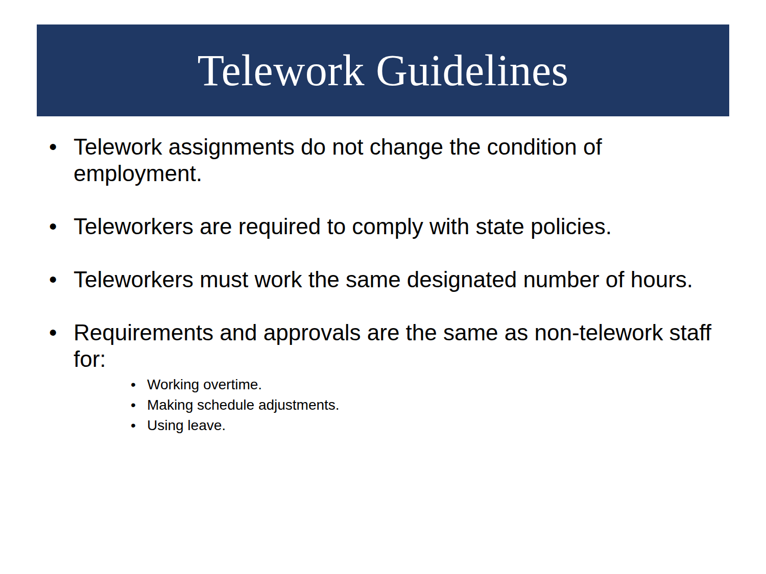Telework Guidelines
Telework assignments do not change the condition of employment.
Teleworkers are required to comply with state policies.
Teleworkers must work the same designated number of hours.
Requirements and approvals are the same as non-telework staff for:
Working overtime.
Making schedule adjustments.
Using leave.